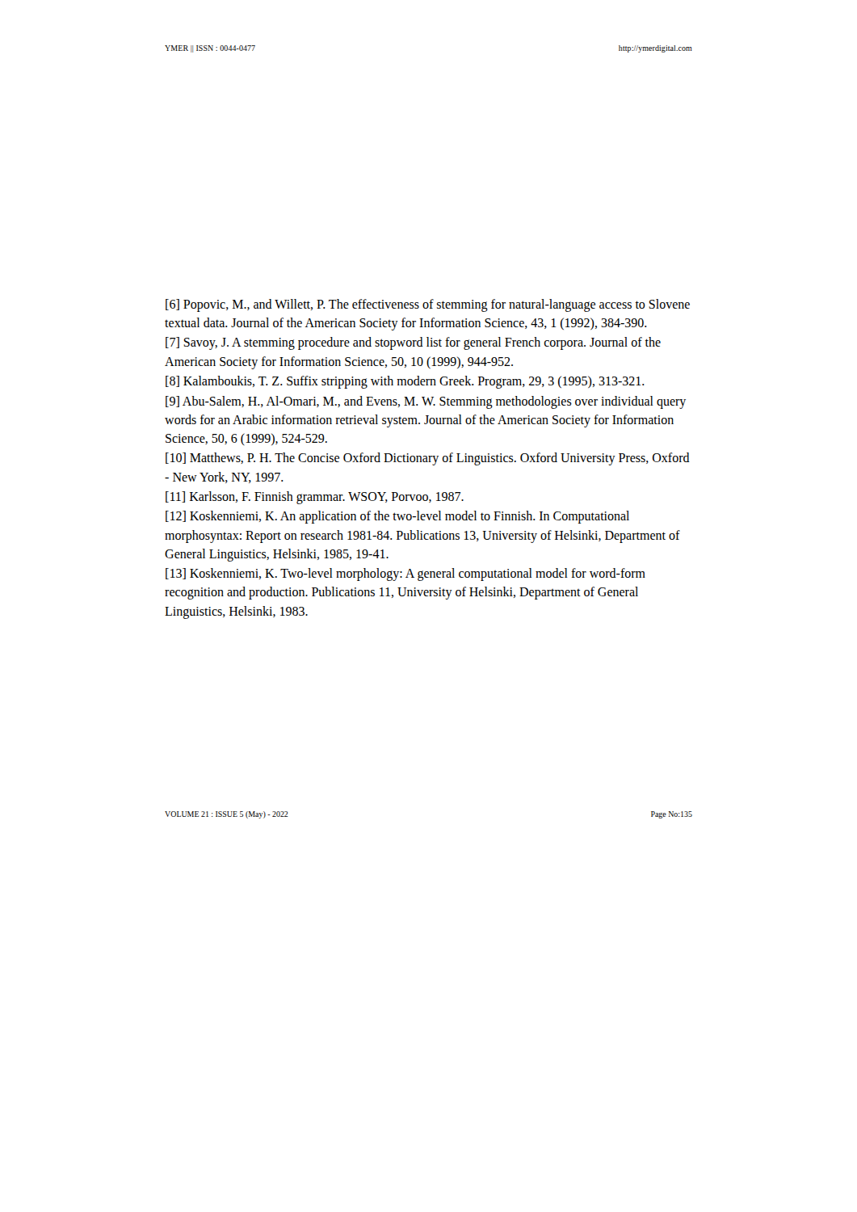YMER || ISSN : 0044-0477 http://ymerdigital.com
[6] Popovic, M., and Willett, P. The effectiveness of stemming for natural-language access to Slovene textual data. Journal of the American Society for Information Science, 43, 1 (1992), 384-390.
[7] Savoy, J. A stemming procedure and stopword list for general French corpora. Journal of the American Society for Information Science, 50, 10 (1999), 944-952.
[8] Kalamboukis, T. Z. Suffix stripping with modern Greek. Program, 29, 3 (1995), 313-321.
[9] Abu-Salem, H., Al-Omari, M., and Evens, M. W. Stemming methodologies over individual query words for an Arabic information retrieval system. Journal of the American Society for Information Science, 50, 6 (1999), 524-529.
[10] Matthews, P. H. The Concise Oxford Dictionary of Linguistics. Oxford University Press, Oxford - New York, NY, 1997.
[11] Karlsson, F. Finnish grammar. WSOY, Porvoo, 1987.
[12] Koskenniemi, K. An application of the two-level model to Finnish. In Computational morphosyntax: Report on research 1981-84. Publications 13, University of Helsinki, Department of General Linguistics, Helsinki, 1985, 19-41.
[13] Koskenniemi, K. Two-level morphology: A general computational model for word-form recognition and production. Publications 11, University of Helsinki, Department of General Linguistics, Helsinki, 1983.
VOLUME 21 : ISSUE 5 (May) - 2022 Page No:135